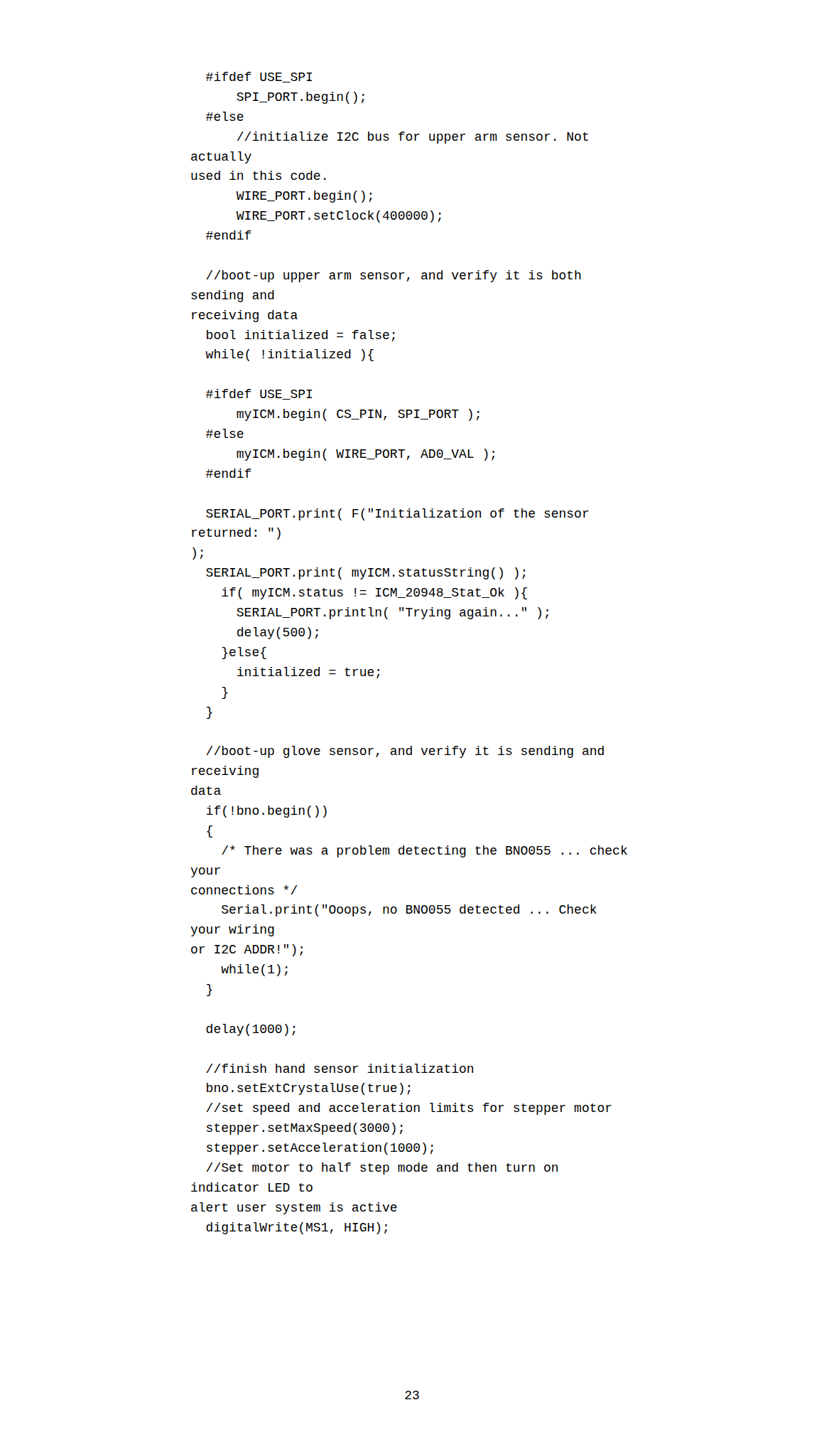#ifdef USE_SPI
      SPI_PORT.begin();
  #else
      //initialize I2C bus for upper arm sensor. Not actually
used in this code.
      WIRE_PORT.begin();
      WIRE_PORT.setClock(400000);
  #endif

  //boot-up upper arm sensor, and verify it is both sending and
receiving data
  bool initialized = false;
  while( !initialized ){

  #ifdef USE_SPI
      myICM.begin( CS_PIN, SPI_PORT );
  #else
      myICM.begin( WIRE_PORT, AD0_VAL );
  #endif

  SERIAL_PORT.print( F("Initialization of the sensor returned: ")
);
  SERIAL_PORT.print( myICM.statusString() );
    if( myICM.status != ICM_20948_Stat_Ok ){
      SERIAL_PORT.println( "Trying again..." );
      delay(500);
    }else{
      initialized = true;
    }
  }

  //boot-up glove sensor, and verify it is sending and receiving
data
  if(!bno.begin())
  {
    /* There was a problem detecting the BNO055 ... check your
connections */
    Serial.print("Ooops, no BNO055 detected ... Check your wiring
or I2C ADDR!");
    while(1);
  }

  delay(1000);

  //finish hand sensor initialization
  bno.setExtCrystalUse(true);
  //set speed and acceleration limits for stepper motor
  stepper.setMaxSpeed(3000);
  stepper.setAcceleration(1000);
  //Set motor to half step mode and then turn on indicator LED to
alert user system is active
  digitalWrite(MS1, HIGH);
23